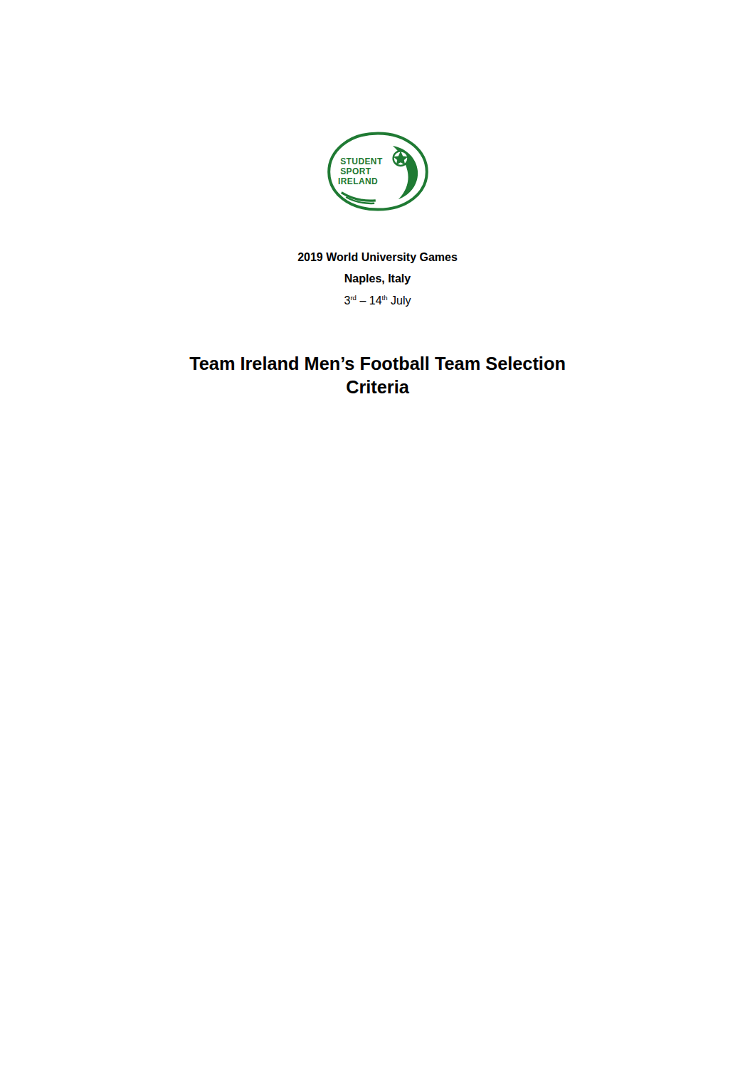STUDENT SPORT IRELAND
2019 World University Games
Naples, Italy
3rd – 14th July
Team Ireland Men’s Football Team Selection Criteria